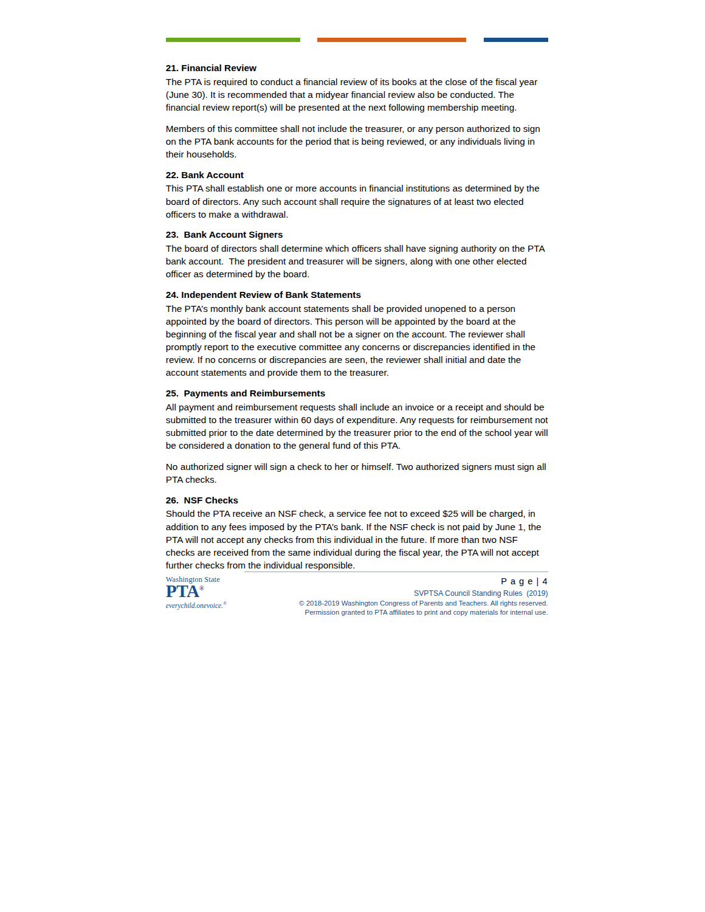21. Financial Review
The PTA is required to conduct a financial review of its books at the close of the fiscal year (June 30). It is recommended that a midyear financial review also be conducted. The financial review report(s) will be presented at the next following membership meeting.
Members of this committee shall not include the treasurer, or any person authorized to sign on the PTA bank accounts for the period that is being reviewed, or any individuals living in their households.
22. Bank Account
This PTA shall establish one or more accounts in financial institutions as determined by the board of directors. Any such account shall require the signatures of at least two elected officers to make a withdrawal.
23. Bank Account Signers
The board of directors shall determine which officers shall have signing authority on the PTA bank account. The president and treasurer will be signers, along with one other elected officer as determined by the board.
24. Independent Review of Bank Statements
The PTA’s monthly bank account statements shall be provided unopened to a person appointed by the board of directors. This person will be appointed by the board at the beginning of the fiscal year and shall not be a signer on the account. The reviewer shall promptly report to the executive committee any concerns or discrepancies identified in the review. If no concerns or discrepancies are seen, the reviewer shall initial and date the account statements and provide them to the treasurer.
25. Payments and Reimbursements
All payment and reimbursement requests shall include an invoice or a receipt and should be submitted to the treasurer within 60 days of expenditure. Any requests for reimbursement not submitted prior to the date determined by the treasurer prior to the end of the school year will be considered a donation to the general fund of this PTA.
No authorized signer will sign a check to her or himself. Two authorized signers must sign all PTA checks.
26. NSF Checks
Should the PTA receive an NSF check, a service fee not to exceed $25 will be charged, in addition to any fees imposed by the PTA’s bank. If the NSF check is not paid by June 1, the PTA will not accept any checks from this individual in the future. If more than two NSF checks are received from the same individual during the fiscal year, the PTA will not accept further checks from the individual responsible.
Washington State PTA® everychild.onevoice.®
P a g e | 4
SVPTSA Council Standing Rules (2019)
© 2018-2019 Washington Congress of Parents and Teachers. All rights reserved.
Permission granted to PTA affiliates to print and copy materials for internal use.